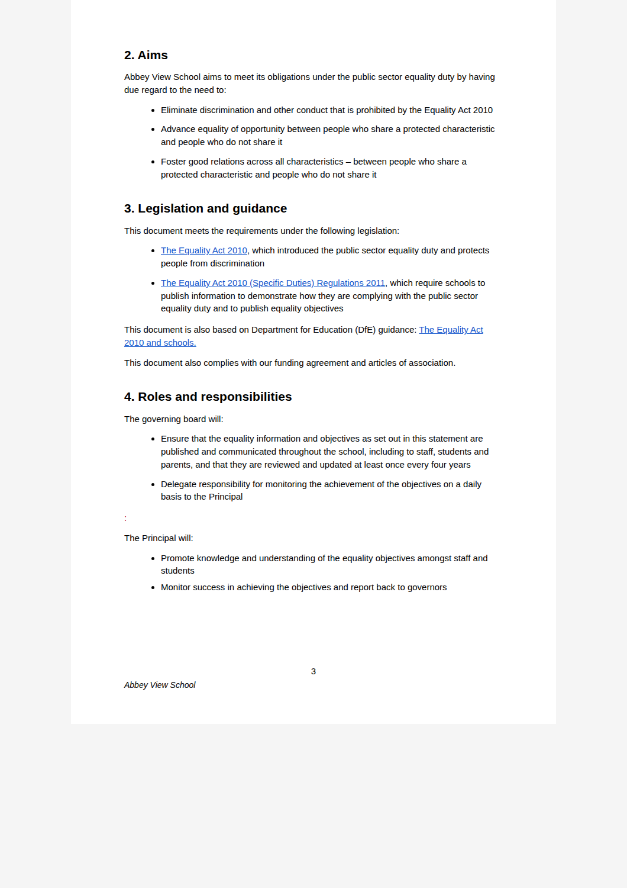2. Aims
Abbey View School aims to meet its obligations under the public sector equality duty by having due regard to the need to:
Eliminate discrimination and other conduct that is prohibited by the Equality Act 2010
Advance equality of opportunity between people who share a protected characteristic and people who do not share it
Foster good relations across all characteristics – between people who share a protected characteristic and people who do not share it
3. Legislation and guidance
This document meets the requirements under the following legislation:
The Equality Act 2010, which introduced the public sector equality duty and protects people from discrimination
The Equality Act 2010 (Specific Duties) Regulations 2011, which require schools to publish information to demonstrate how they are complying with the public sector equality duty and to publish equality objectives
This document is also based on Department for Education (DfE) guidance: The Equality Act 2010 and schools.
This document also complies with our funding agreement and articles of association.
4. Roles and responsibilities
The governing board will:
Ensure that the equality information and objectives as set out in this statement are published and communicated throughout the school, including to staff, students and parents, and that they are reviewed and updated at least once every four years
Delegate responsibility for monitoring the achievement of the objectives on a daily basis to the Principal
:
The Principal will:
Promote knowledge and understanding of the equality objectives amongst staff and students
Monitor success in achieving the objectives and report back to governors
3
Abbey View School